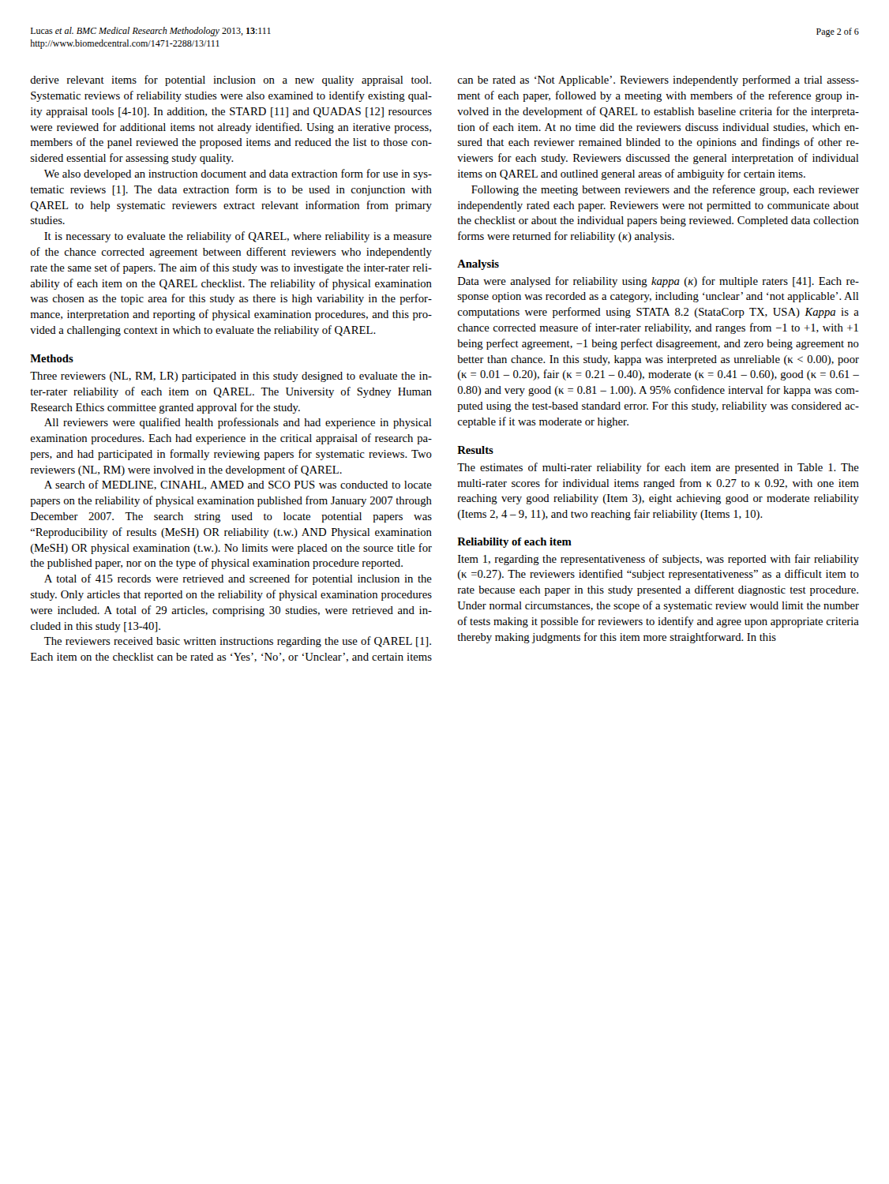Lucas et al. BMC Medical Research Methodology 2013, 13:111 http://www.biomedcentral.com/1471-2288/13/111
Page 2 of 6
derive relevant items for potential inclusion on a new quality appraisal tool. Systematic reviews of reliability studies were also examined to identify existing quality appraisal tools [4-10]. In addition, the STARD [11] and QUADAS [12] resources were reviewed for additional items not already identified. Using an iterative process, members of the panel reviewed the proposed items and reduced the list to those considered essential for assessing study quality.
We also developed an instruction document and data extraction form for use in systematic reviews [1]. The data extraction form is to be used in conjunction with QAREL to help systematic reviewers extract relevant information from primary studies.
It is necessary to evaluate the reliability of QAREL, where reliability is a measure of the chance corrected agreement between different reviewers who independently rate the same set of papers. The aim of this study was to investigate the inter-rater reliability of each item on the QAREL checklist. The reliability of physical examination was chosen as the topic area for this study as there is high variability in the performance, interpretation and reporting of physical examination procedures, and this provided a challenging context in which to evaluate the reliability of QAREL.
Methods
Three reviewers (NL, RM, LR) participated in this study designed to evaluate the inter-rater reliability of each item on QAREL. The University of Sydney Human Research Ethics committee granted approval for the study.
All reviewers were qualified health professionals and had experience in physical examination procedures. Each had experience in the critical appraisal of research papers, and had participated in formally reviewing papers for systematic reviews. Two reviewers (NL, RM) were involved in the development of QAREL.
A search of MEDLINE, CINAHL, AMED and SCO PUS was conducted to locate papers on the reliability of physical examination published from January 2007 through December 2007. The search string used to locate potential papers was “Reproducibility of results (MeSH) OR reliability (t.w.) AND Physical examination (MeSH) OR physical examination (t.w.). No limits were placed on the source title for the published paper, nor on the type of physical examination procedure reported.
A total of 415 records were retrieved and screened for potential inclusion in the study. Only articles that reported on the reliability of physical examination procedures were included. A total of 29 articles, comprising 30 studies, were retrieved and included in this study [13-40].
The reviewers received basic written instructions regarding the use of QAREL [1]. Each item on the checklist can be rated as ‘Yes’, ‘No’, or ‘Unclear’, and certain items can be rated as ‘Not Applicable’. Reviewers independently performed a trial assessment of each paper, followed by a meeting with members of the reference group involved in the development of QAREL to establish baseline criteria for the interpretation of each item. At no time did the reviewers discuss individual studies, which ensured that each reviewer remained blinded to the opinions and findings of other reviewers for each study. Reviewers discussed the general interpretation of individual items on QAREL and outlined general areas of ambiguity for certain items.
Following the meeting between reviewers and the reference group, each reviewer independently rated each paper. Reviewers were not permitted to communicate about the checklist or about the individual papers being reviewed. Completed data collection forms were returned for reliability (κ) analysis.
Analysis
Data were analysed for reliability using kappa (κ) for multiple raters [41]. Each response option was recorded as a category, including ‘unclear’ and ‘not applicable’. All computations were performed using STATA 8.2 (StataCorp TX, USA) Kappa is a chance corrected measure of inter-rater reliability, and ranges from −1 to +1, with +1 being perfect agreement, −1 being perfect disagreement, and zero being agreement no better than chance. In this study, kappa was interpreted as unreliable (κ < 0.00), poor (κ = 0.01 – 0.20), fair (κ = 0.21 – 0.40), moderate (κ = 0.41 – 0.60), good (κ = 0.61 – 0.80) and very good (κ = 0.81 – 1.00). A 95% confidence interval for kappa was computed using the test-based standard error. For this study, reliability was considered acceptable if it was moderate or higher.
Results
The estimates of multi-rater reliability for each item are presented in Table 1. The multi-rater scores for individual items ranged from κ 0.27 to κ 0.92, with one item reaching very good reliability (Item 3), eight achieving good or moderate reliability (Items 2, 4 – 9, 11), and two reaching fair reliability (Items 1, 10).
Reliability of each item
Item 1, regarding the representativeness of subjects, was reported with fair reliability (κ =0.27). The reviewers identified “subject representativeness” as a difficult item to rate because each paper in this study presented a different diagnostic test procedure. Under normal circumstances, the scope of a systematic review would limit the number of tests making it possible for reviewers to identify and agree upon appropriate criteria thereby making judgments for this item more straightforward. In this